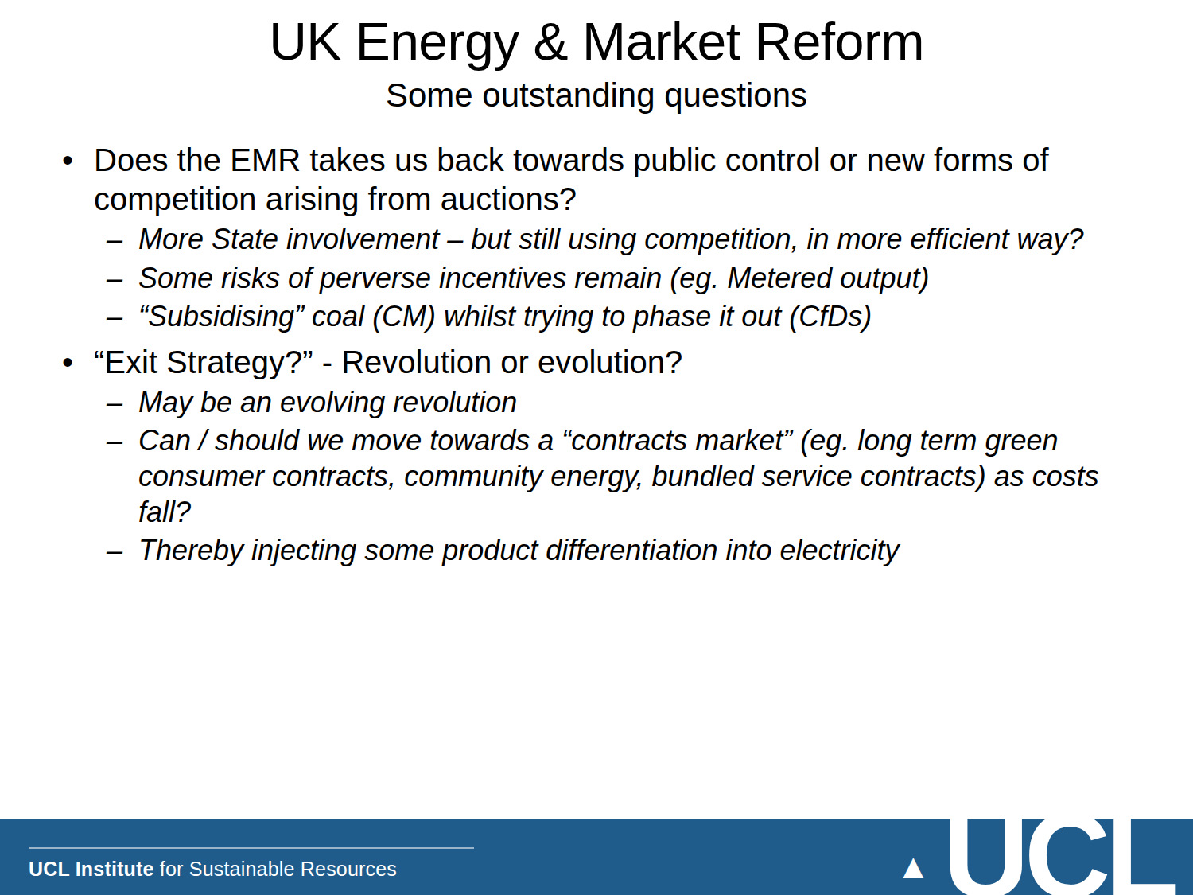UK Energy & Market Reform
Some outstanding questions
Does the EMR takes us back towards public control or new forms of competition arising from auctions?
More State involvement – but still using competition, in more efficient way?
Some risks of perverse incentives remain (eg. Metered output)
“Subsidising” coal (CM) whilst trying to phase it out (CfDs)
“Exit Strategy?” - Revolution or evolution?
May be an evolving revolution
Can / should we move towards a “contracts market” (eg. long term green consumer contracts, community energy, bundled service contracts) as costs fall?
Thereby injecting some product differentiation into electricity
UCL Institute for Sustainable Resources
▲
UCL